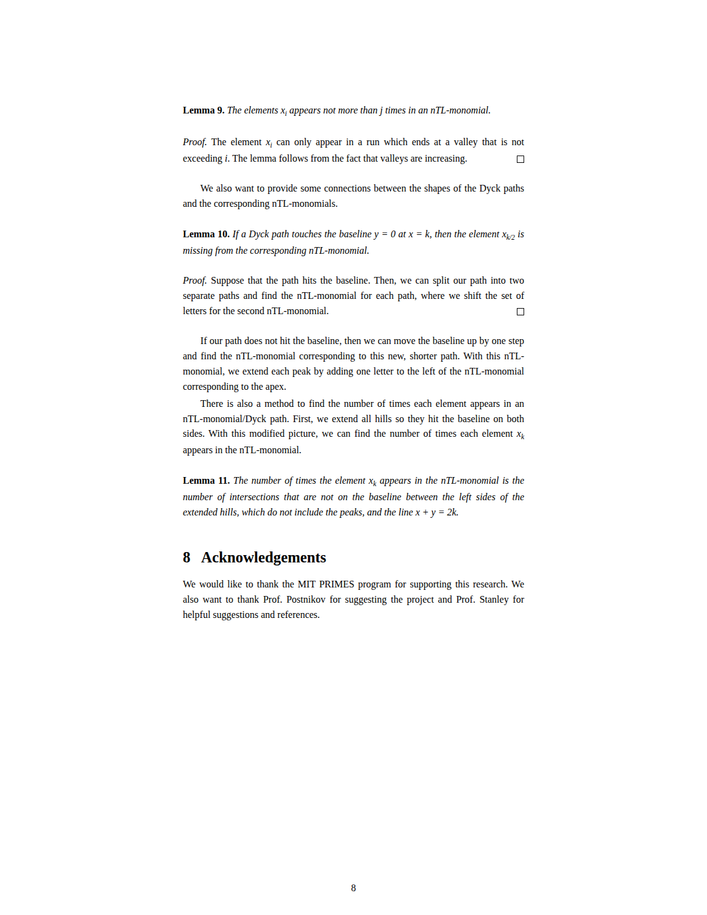Lemma 9. The elements xi appears not more than j times in an nTL-monomial.
Proof. The element xi can only appear in a run which ends at a valley that is not exceeding i. The lemma follows from the fact that valleys are increasing.
We also want to provide some connections between the shapes of the Dyck paths and the corresponding nTL-monomials.
Lemma 10. If a Dyck path touches the baseline y = 0 at x = k, then the element xk/2 is missing from the corresponding nTL-monomial.
Proof. Suppose that the path hits the baseline. Then, we can split our path into two separate paths and find the nTL-monomial for each path, where we shift the set of letters for the second nTL-monomial.
If our path does not hit the baseline, then we can move the baseline up by one step and find the nTL-monomial corresponding to this new, shorter path. With this nTL-monomial, we extend each peak by adding one letter to the left of the nTL-monomial corresponding to the apex.
There is also a method to find the number of times each element appears in an nTL-monomial/Dyck path. First, we extend all hills so they hit the baseline on both sides. With this modified picture, we can find the number of times each element xk appears in the nTL-monomial.
Lemma 11. The number of times the element xk appears in the nTL-monomial is the number of intersections that are not on the baseline between the left sides of the extended hills, which do not include the peaks, and the line x + y = 2k.
8 Acknowledgements
We would like to thank the MIT PRIMES program for supporting this research. We also want to thank Prof. Postnikov for suggesting the project and Prof. Stanley for helpful suggestions and references.
8